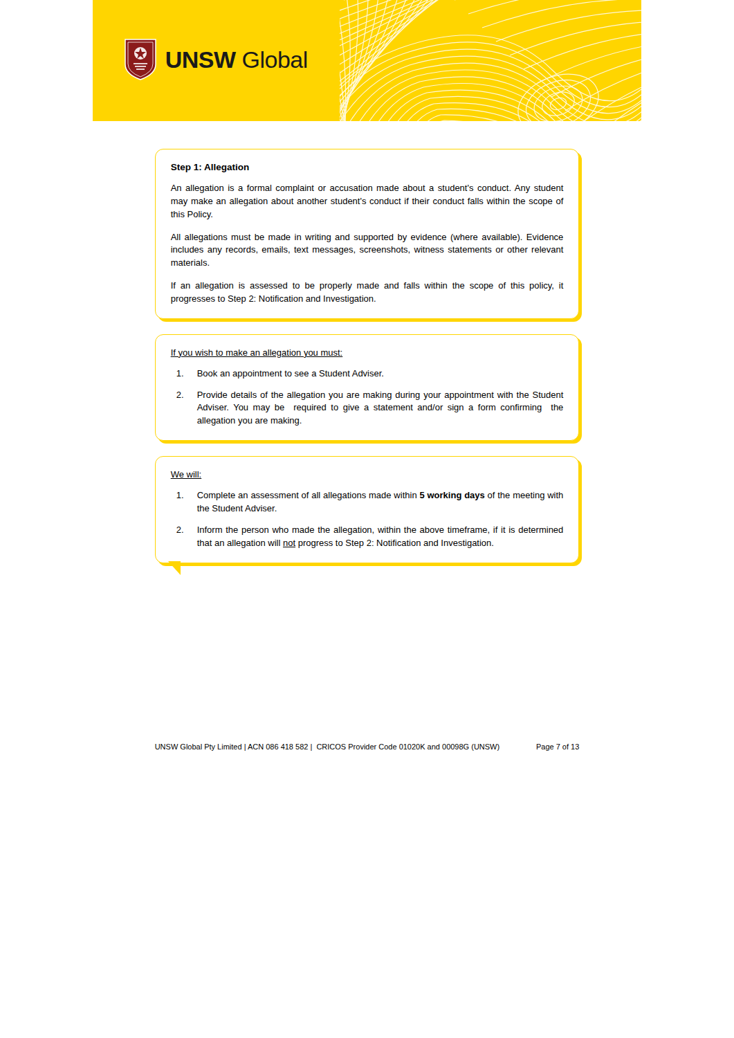UNSW Global
Step 1: Allegation
An allegation is a formal complaint or accusation made about a student's conduct. Any student may make an allegation about another student's conduct if their conduct falls within the scope of this Policy.
All allegations must be made in writing and supported by evidence (where available). Evidence includes any records, emails, text messages, screenshots, witness statements or other relevant materials.
If an allegation is assessed to be properly made and falls within the scope of this policy, it progresses to Step 2: Notification and Investigation.
If you wish to make an allegation you must:
Book an appointment to see a Student Adviser.
Provide details of the allegation you are making during your appointment with the Student Adviser. You may be required to give a statement and/or sign a form confirming the allegation you are making.
We will:
Complete an assessment of all allegations made within 5 working days of the meeting with the Student Adviser.
Inform the person who made the allegation, within the above timeframe, if it is determined that an allegation will not progress to Step 2: Notification and Investigation.
UNSW Global Pty Limited | ACN 086 418 582 | CRICOS Provider Code 01020K and 00098G (UNSW) Page 7 of 13